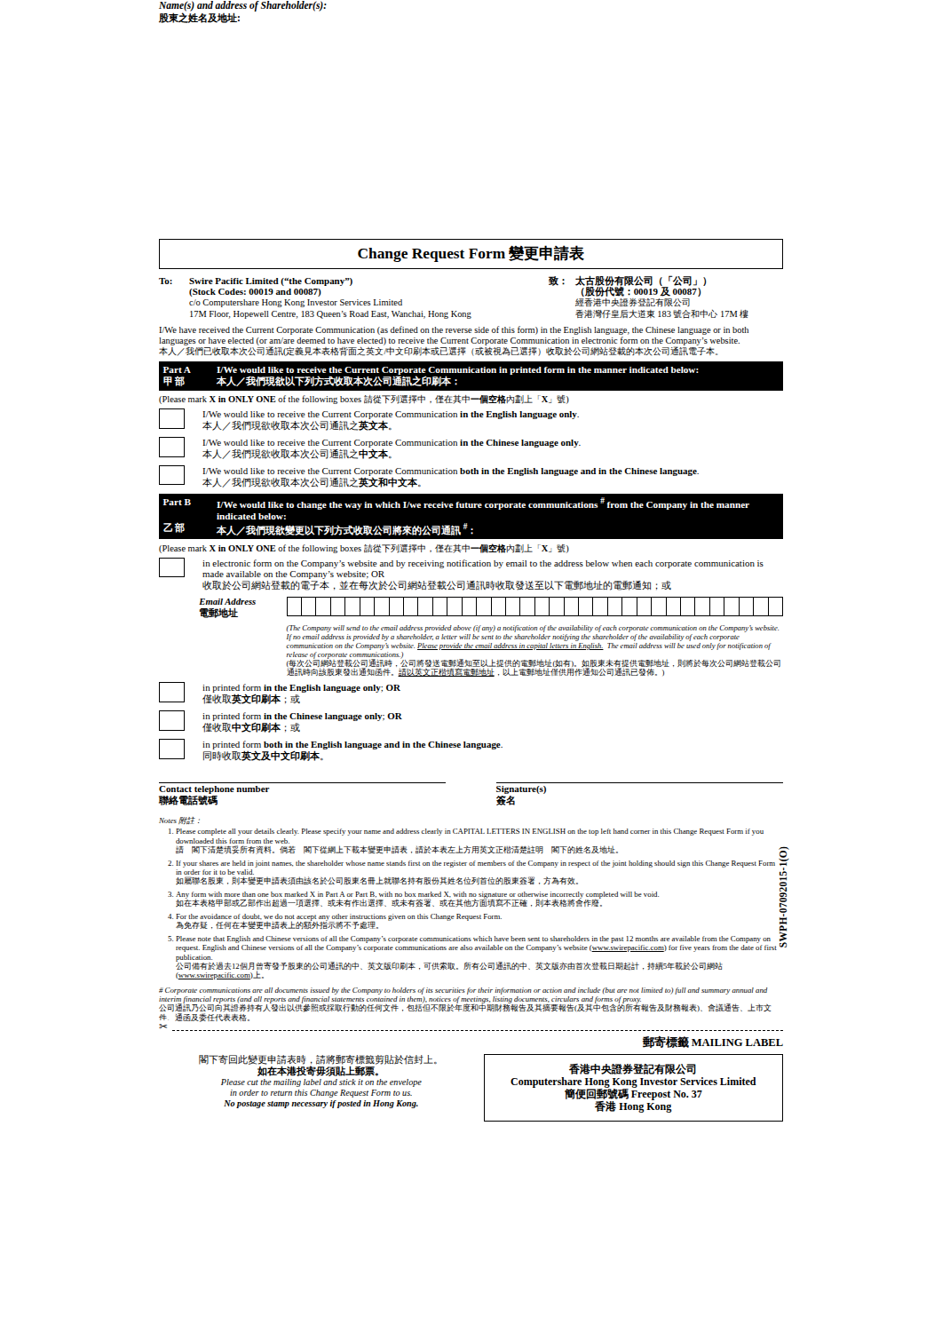Name(s) and address of Shareholder(s):
股東之姓名及地址:
Change Request Form 變更申請表
| To: | Swire Pacific Limited (“the Company”) (Stock Codes: 00019 and 00087) c/o Computershare Hong Kong Investor Services Limited 17M Floor, Hopewell Centre, 183 Queen’s Road East, Wanchai, Hong Kong | 致： | 太古股份有限公司（「公司」） （股份代號：00019 及 00087） 經香港中央證券登記有限公司 香港灣仔皇后大道東 183 號合和中心 17M 樓 |
I/We have received the Current Corporate Communication (as defined on the reverse side of this form) in the English language, the Chinese language or in both languages or have elected (or am/are deemed to have elected) to receive the Current Corporate Communication in electronic form on the Company’s website.
本人／我們已收取本次公司通訊(定義見本表格背面之英文/中文印刷本或已選擇（或被視為已選擇）收取於公司網站登載的本次公司通訊電子本。
| Part A | I/We would like to receive the Current Corporate Communication in printed form in the manner indicated below: |
| 甲 部 | 本人／我們現欲以下列方式收取本次公司通訊之印刷本： |
(Please mark X in ONLY ONE of the following boxes 請從下列選擇中，僅在其中一個空格內劃上「X」號)
I/We would like to receive the Current Corporate Communication in the English language only.
本人／我們現欲收取本次公司通訊之英文本。
I/We would like to receive the Current Corporate Communication in the Chinese language only.
本人／我們現欲收取本次公司通訊之中文本。
I/We would like to receive the Current Corporate Communication both in the English language and in the Chinese language.
本人／我們現欲收取本次公司通訊之英文和中文本。
| Part B | I/We would like to change the way in which I/we receive future corporate communications # from the Company in the manner indicated below: |
| 乙 部 | 本人／我們現欲變更以下列方式收取公司將來的公司通訊 # ： |
(Please mark X in ONLY ONE of the following boxes 請從下列選擇中，僅在其中一個空格內劃上「X」號)
in electronic form on the Company’s website and by receiving notification by email to the address below when each corporate communication is made available on the Company’s website; OR
收取於公司網站登載的電子本，並在每次於公司網站登載公司通訊時收取發送至以下電郵地址的電郵通知；或
Email Address
電郵地址
(The Company will send to the email address provided above (if any) a notification of the availability of each corporate communication on the Company’s website. If no email address is provided by a shareholder, a letter will be sent to the shareholder notifying the shareholder of the availability of each corporate communication on the Company’s website. Please provide the email address in capital letters in English. The email address will be used only for notification of release of corporate communications.)
(每次公司網站登載公司通訊時，公司將發送電郵通知至以上提供的電郵地址(如有)。如股東未有提供電郵地址，則將於每次公司網站登載公司通訊時向該股東發出通知函件。請以英文正楷填寫電郵地址，以上電郵地址僅供用作通知公司通訊已發佈。)
in printed form in the English language only; OR
僅收取英文印刷本；或
in printed form in the Chinese language only; OR
僅收取中文印刷本；或
in printed form both in the English language and in the Chinese language.
同時收取英文及中文印刷本。
| Contact telephone number 聯絡電話號碼 | | Signature(s) 簽名 |
Notes 附註：
Please complete all your details clearly. Please specify your name and address clearly in CAPITAL LETTERS IN ENGLISH on the top left hand corner in this Change Request Form if you downloaded this form from the web.
請　閣下清楚填妥所有資料。倘若　閣下從網上下載本變更申請表，請於本表左上方用英文正楷清楚註明　閣下的姓名及地址。
If your shares are held in joint names, the shareholder whose name stands first on the register of members of the Company in respect of the joint holding should sign this Change Request Form in order for it to be valid.
如屬聯名股東，則本變更申請表須由該名於公司股東名冊上就聯名持有股份其姓名位列首位的股東簽署，方為有效。
Any form with more than one box marked X in Part A or Part B, with no box marked X, with no signature or otherwise incorrectly completed will be void.
如在本表格甲部或乙部作出超過一項選擇、或未有作出選擇、或未有簽署、或在其他方面填寫不正確，則本表格將會作廢。
For the avoidance of doubt, we do not accept any other instructions given on this Change Request Form.
為免存疑，任何在本變更申請表上的額外指示將不予處理。
Please note that English and Chinese versions of all the Company’s corporate communications which have been sent to shareholders in the past 12 months are available from the Company on request. English and Chinese versions of all the Company’s corporate communications are also available on the Company’s website (www.swirepacific.com) for five years from the date of first publication.
公司備有於過去12個月曾寄發予股東的公司通訊的中、英文版印刷本，可供索取。所有公司通訊的中、英文版亦由首次登載日期起計，持續5年載於公司網站(www.swirepacific.com)上。
# Corporate communications are all documents issued by the Company to holders of its securities for their information or action and include (but are not limited to) full and summary annual and interim financial reports (and all reports and financial statements contained in them), notices of meetings, listing documents, circulars and forms of proxy.
公司通訊乃公司向其證券持有人發出以供參照或採取行動的任何文件，包括但不限於年度和中期財務報告及其摘要報告(及其中包含的所有報告及財務報表)、會議通告、上市文件、通函及委任代表表格。
SWPH-07092015-1(O)
✂
郵寄標籤 MAILING LABEL
| 閣下寄回此變更申請表時，請將郵寄標籤剪貼於信封上。 如在本港投寄毋須貼上郵票。 Please cut the mailing label and stick it on the envelope in order to return this Change Request Form to us. No postage stamp necessary if posted in Hong Kong. | 香港中央證券登記有限公司 Computershare Hong Kong Investor Services Limited 簡便回郵號碼 Freepost No. 37 香港 Hong Kong |